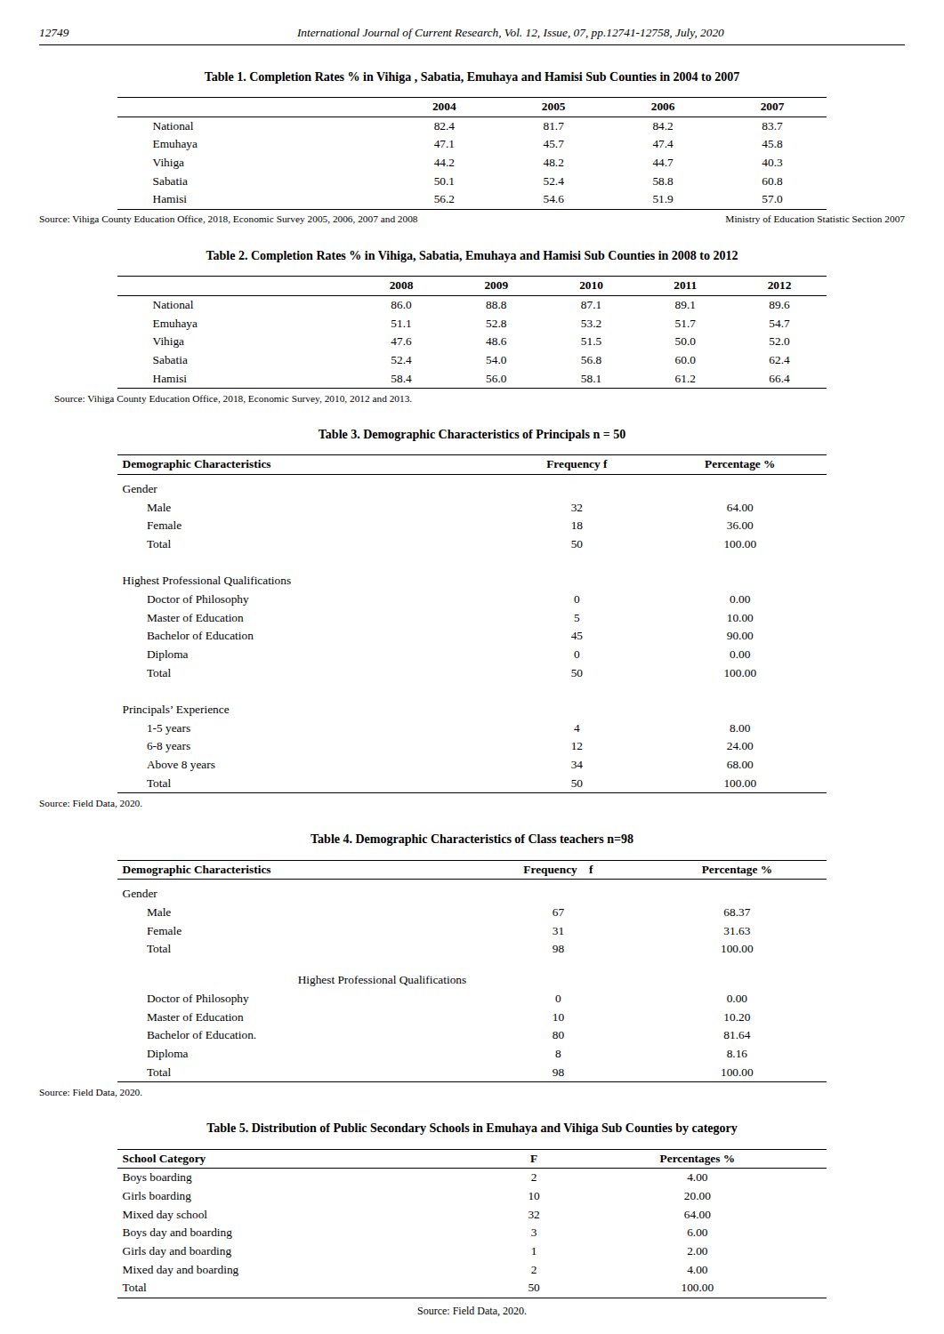12749 International Journal of Current Research, Vol. 12, Issue, 07, pp.12741-12758, July, 2020
Table 1. Completion Rates % in Vihiga , Sabatia, Emuhaya and Hamisi Sub Counties in 2004 to 2007
| | 2004 | 2005 | 2006 | 2007 |
| --- | --- | --- | --- | --- |
| National | 82.4 | 81.7 | 84.2 | 83.7 |
| Emuhaya | 47.1 | 45.7 | 47.4 | 45.8 |
| Vihiga | 44.2 | 48.2 | 44.7 | 40.3 |
| Sabatia | 50.1 | 52.4 | 58.8 | 60.8 |
| Hamisi | 56.2 | 54.6 | 51.9 | 57.0 |
Source: Vihiga County Education Office, 2018, Economic Survey 2005, 2006, 2007 and 2008 Ministry of Education Statistic Section 2007
Table 2. Completion Rates % in Vihiga, Sabatia, Emuhaya and Hamisi Sub Counties in 2008 to 2012
| | 2008 | 2009 | 2010 | 2011 | 2012 |
| --- | --- | --- | --- | --- | --- |
| National | 86.0 | 88.8 | 87.1 | 89.1 | 89.6 |
| Emuhaya | 51.1 | 52.8 | 53.2 | 51.7 | 54.7 |
| Vihiga | 47.6 | 48.6 | 51.5 | 50.0 | 52.0 |
| Sabatia | 52.4 | 54.0 | 56.8 | 60.0 | 62.4 |
| Hamisi | 58.4 | 56.0 | 58.1 | 61.2 | 66.4 |
Source: Vihiga County Education Office, 2018, Economic Survey, 2010, 2012 and 2013.
Table 3. Demographic Characteristics of Principals n = 50
| Demographic Characteristics | Frequency f | Percentage % |
| --- | --- | --- |
| Gender | | |
| Male | 32 | 64.00 |
| Female | 18 | 36.00 |
| Total | 50 | 100.00 |
| Highest Professional Qualifications | | |
| Doctor of Philosophy | 0 | 0.00 |
| Master of Education | 5 | 10.00 |
| Bachelor of Education | 45 | 90.00 |
| Diploma | 0 | 0.00 |
| Total | 50 | 100.00 |
| Principals’ Experience | | |
| 1-5 years | 4 | 8.00 |
| 6-8 years | 12 | 24.00 |
| Above 8 years | 34 | 68.00 |
| Total | 50 | 100.00 |
Source: Field Data, 2020.
Table 4. Demographic Characteristics of Class teachers n=98
| Demographic Characteristics | Frequency f | Percentage % |
| --- | --- | --- |
| Gender | | |
| Male | 67 | 68.37 |
| Female | 31 | 31.63 |
| Total | 98 | 100.00 |
| Highest Professional Qualifications | |
| Doctor of Philosophy | 0 | 0.00 |
| Master of Education | 10 | 10.20 |
| Bachelor of Education. | 80 | 81.64 |
| Diploma | 8 | 8.16 |
| Total | 98 | 100.00 |
Source: Field Data, 2020.
Table 5. Distribution of Public Secondary Schools in Emuhaya and Vihiga Sub Counties by category
| School Category | F | Percentages % |
| --- | --- | --- |
| Boys boarding | 2 | 4.00 |
| Girls boarding | 10 | 20.00 |
| Mixed day school | 32 | 64.00 |
| Boys day and boarding | 3 | 6.00 |
| Girls day and boarding | 1 | 2.00 |
| Mixed day and boarding | 2 | 4.00 |
| Total | 50 | 100.00 |
Source: Field Data, 2020.